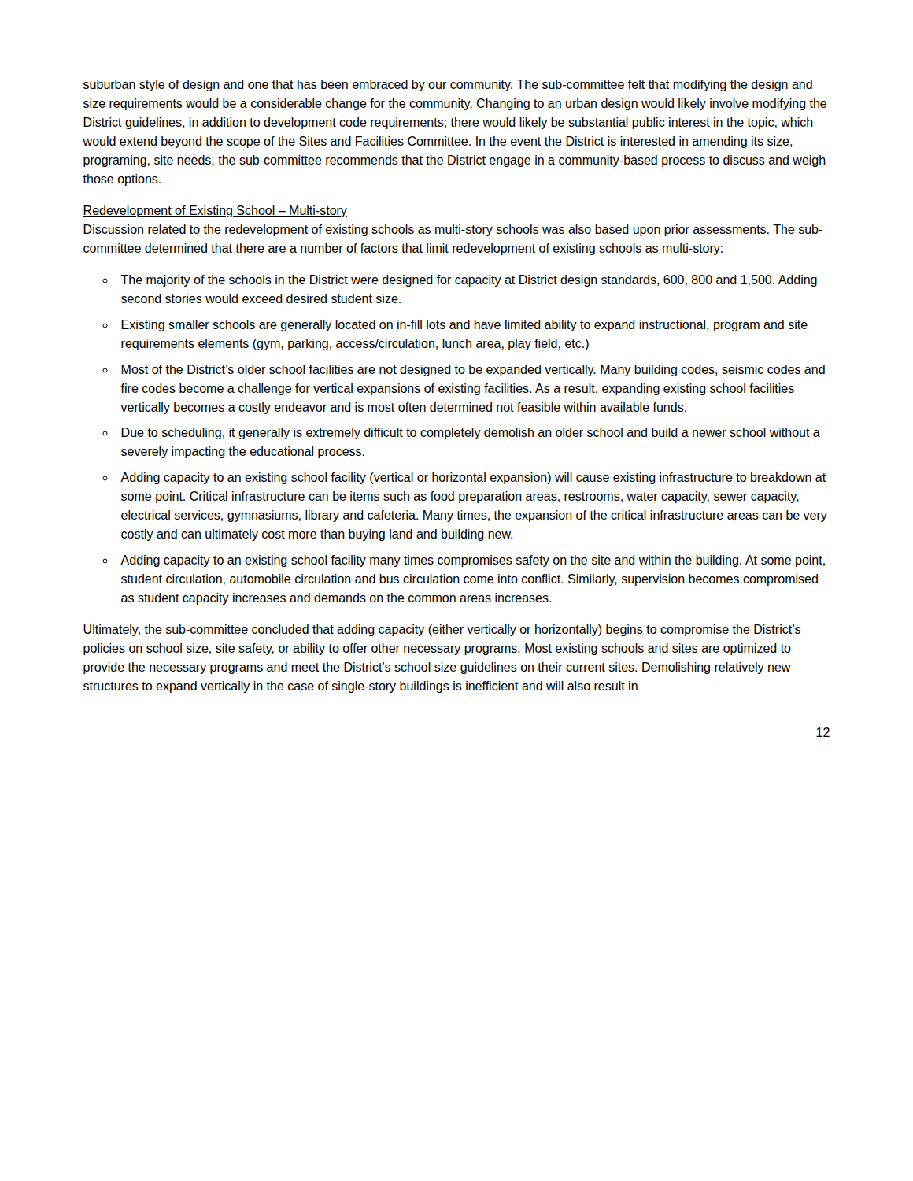suburban style of design and one that has been embraced by our community. The sub-committee felt that modifying the design and size requirements would be a considerable change for the community. Changing to an urban design would likely involve modifying the District guidelines, in addition to development code requirements; there would likely be substantial public interest in the topic, which would extend beyond the scope of the Sites and Facilities Committee. In the event the District is interested in amending its size, programing, site needs, the sub-committee recommends that the District engage in a community-based process to discuss and weigh those options.
Redevelopment of Existing School – Multi-story
Discussion related to the redevelopment of existing schools as multi-story schools was also based upon prior assessments. The sub-committee determined that there are a number of factors that limit redevelopment of existing schools as multi-story:
The majority of the schools in the District were designed for capacity at District design standards, 600, 800 and 1,500. Adding second stories would exceed desired student size.
Existing smaller schools are generally located on in-fill lots and have limited ability to expand instructional, program and site requirements elements (gym, parking, access/circulation, lunch area, play field, etc.)
Most of the District’s older school facilities are not designed to be expanded vertically. Many building codes, seismic codes and fire codes become a challenge for vertical expansions of existing facilities. As a result, expanding existing school facilities vertically becomes a costly endeavor and is most often determined not feasible within available funds.
Due to scheduling, it generally is extremely difficult to completely demolish an older school and build a newer school without a severely impacting the educational process.
Adding capacity to an existing school facility (vertical or horizontal expansion) will cause existing infrastructure to breakdown at some point. Critical infrastructure can be items such as food preparation areas, restrooms, water capacity, sewer capacity, electrical services, gymnasiums, library and cafeteria. Many times, the expansion of the critical infrastructure areas can be very costly and can ultimately cost more than buying land and building new.
Adding capacity to an existing school facility many times compromises safety on the site and within the building. At some point, student circulation, automobile circulation and bus circulation come into conflict. Similarly, supervision becomes compromised as student capacity increases and demands on the common areas increases.
Ultimately, the sub-committee concluded that adding capacity (either vertically or horizontally) begins to compromise the District’s policies on school size, site safety, or ability to offer other necessary programs. Most existing schools and sites are optimized to provide the necessary programs and meet the District’s school size guidelines on their current sites. Demolishing relatively new structures to expand vertically in the case of single-story buildings is inefficient and will also result in
12